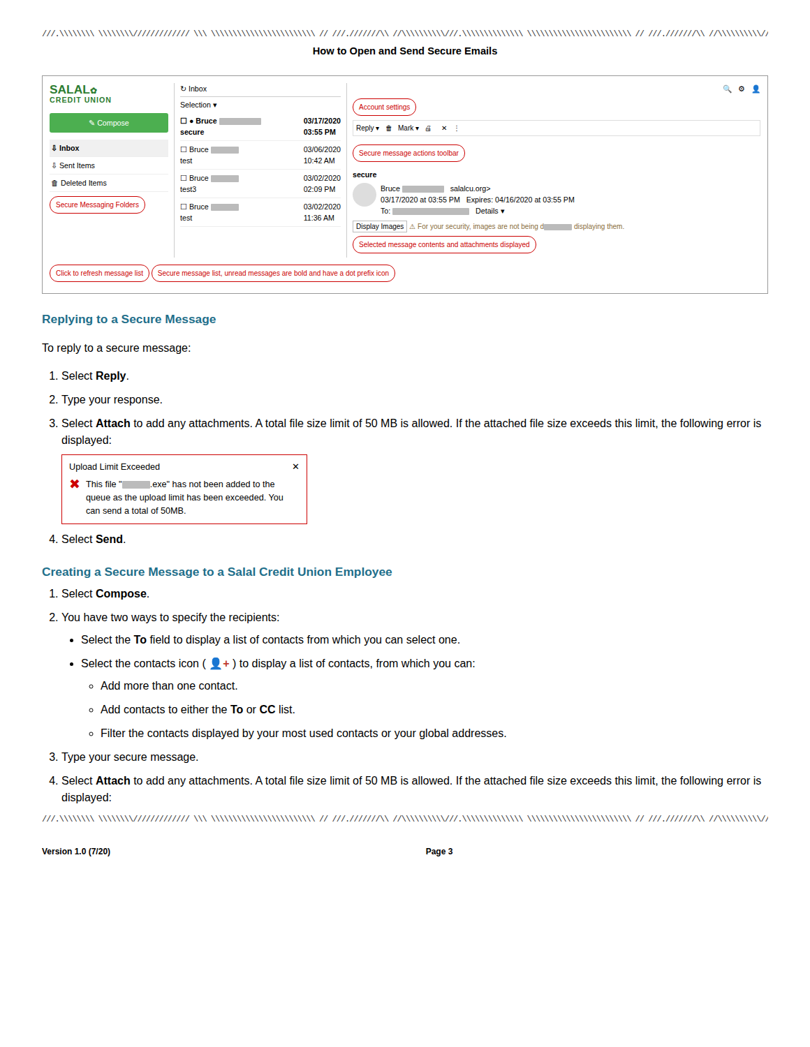///.\\\\\\\\ \\\\\\\\///////////// \\\ \\\\\\\\\\\\\\\\\\\\\\\\ // ///.///////\\ //\\\\\\\\\\///.\\\\\\\\\\\\\\ \\\\\\\\\\\\\\\\\\\\\\\\ // ///.///////\\ //\\\\\\\\\\///.\\\\\\\\\\\\\\ \\\\\\\\\\\\\\\\\\\\\\\\ // ///.///////\\
How to Open and Send Secure Emails
SALAL✿CREDIT UNION
✎ Compose
⇩ Inbox
⇩ Sent Items
🗑 Deleted Items
Secure Messaging Folders
↻ Inbox
Selection ▾
☐ ● Bruce
secure 03/17/2020
03:55 PM
☐ Bruce
test 03/06/2020
10:42 AM
☐ Bruce
test3 03/02/2020
02:09 PM
☐ Bruce
test 03/02/2020
11:36 AM
🔍 ⚙ 👤
Account settings
Reply ▾ 🗑 Mark ▾ 🖨 ✕ ⋮
Secure message actions toolbar
secure
Bruce salalcu.org>
03/17/2020 at 03:55 PM Expires: 04/16/2020 at 03:55 PM
To: Details ▾
Display Images ⚠ For your security, images are not being d displaying them.
Selected message contents and attachments displayed
Click to refresh message list Secure message list, unread messages are bold and have a dot prefix icon
Replying to a Secure Message
To reply to a secure message:
Select Reply.
Type your response.
Select Attach to add any attachments. A total file size limit of 50 MB is allowed. If the attached file size exceeds this limit, the following error is displayed:
Upload Limit Exceeded ✕
✖ This file " .exe" has not been added to the queue as the upload limit has been exceeded. You can send a total of 50MB.
Select Send.
Creating a Secure Message to a Salal Credit Union Employee
Select Compose.
You have two ways to specify the recipients:
Select the To field to display a list of contacts from which you can select one.
Select the contacts icon ( 👤+ ) to display a list of contacts, from which you can:
Add more than one contact.
Add contacts to either the To or CC list.
Filter the contacts displayed by your most used contacts or your global addresses.
Type your secure message.
Select Attach to add any attachments. A total file size limit of 50 MB is allowed. If the attached file size exceeds this limit, the following error is displayed:
///.\\\\\\\\ \\\\\\\\///////////// \\\ \\\\\\\\\\\\\\\\\\\\\\\\ // ///.///////\\ //\\\\\\\\\\///.\\\\\\\\\\\\\\ \\\\\\\\\\\\\\\\\\\\\\\\ // ///.///////\\ //\\\\\\\\\\///.\\\\\\\\\\\\\\ \\\\\\\\\\\\\\\\\\\\\\\\ // ///.///////\\
Version 1.0 (7/20) Page 3